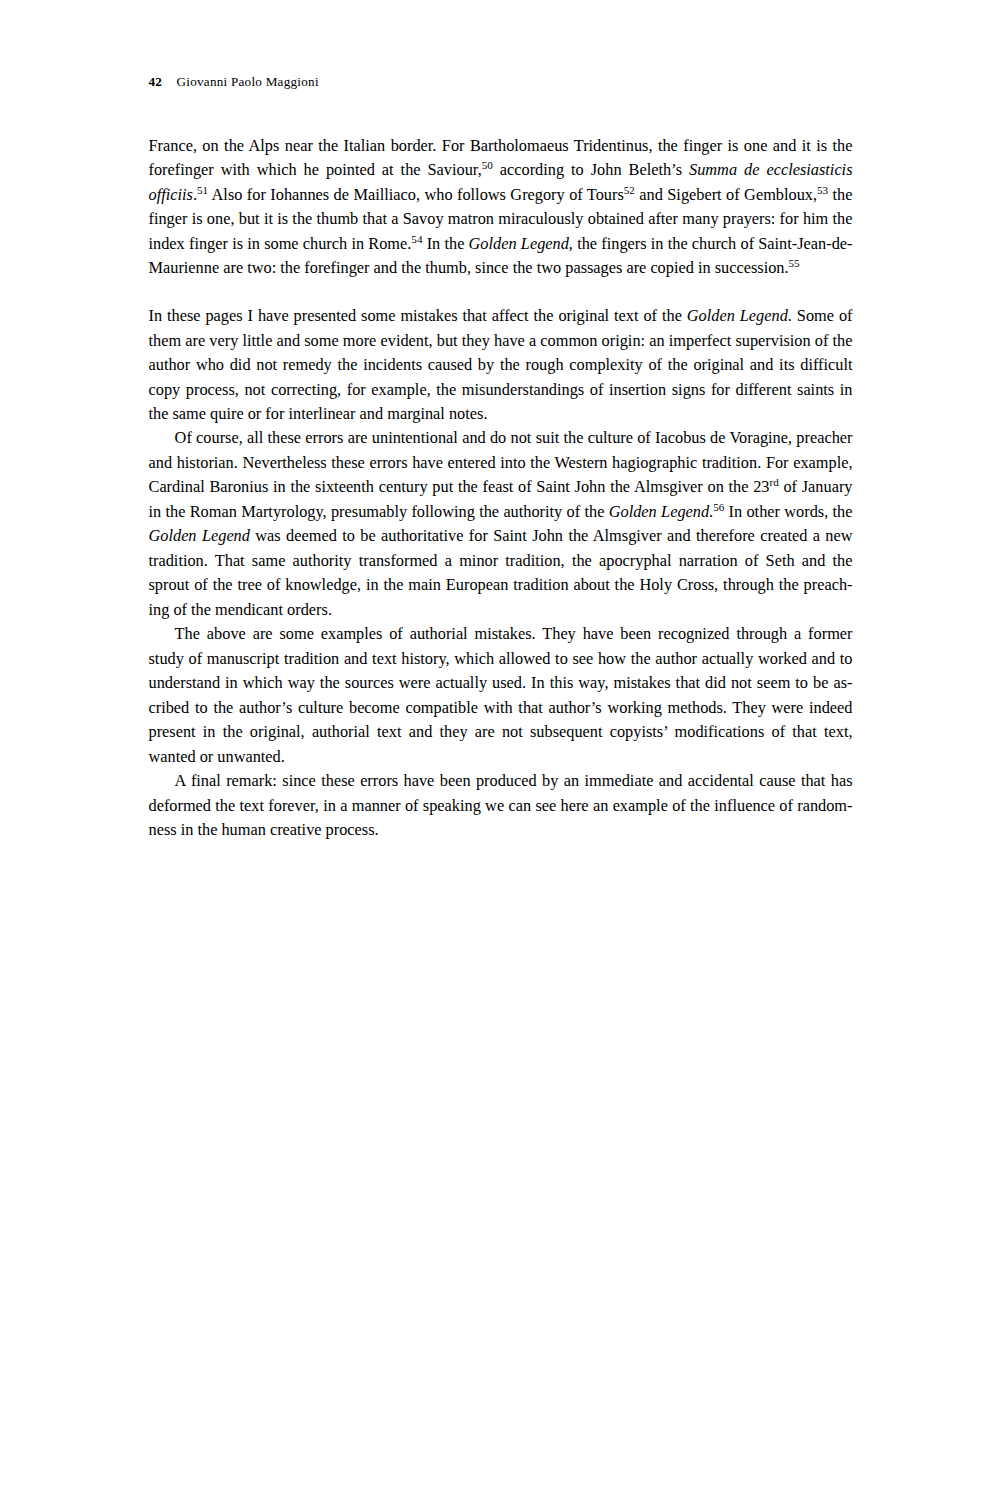42 Giovanni Paolo Maggioni
France, on the Alps near the Italian border. For Bartholomaeus Tridentinus, the finger is one and it is the forefinger with which he pointed at the Saviour,50 according to John Beleth’s Summa de ecclesiasticis officiis.51 Also for Iohannes de Mailliaco, who follows Gregory of Tours52 and Sigebert of Gembloux,53 the finger is one, but it is the thumb that a Savoy matron miraculously obtained after many prayers: for him the index finger is in some church in Rome.54 In the Golden Legend, the fingers in the church of Saint-Jean-de-Maurienne are two: the forefinger and the thumb, since the two passages are copied in succession.55
In these pages I have presented some mistakes that affect the original text of the Golden Legend. Some of them are very little and some more evident, but they have a common origin: an imperfect supervision of the author who did not remedy the incidents caused by the rough complexity of the original and its difficult copy process, not correcting, for example, the misunderstandings of insertion signs for different saints in the same quire or for interlinear and marginal notes.
Of course, all these errors are unintentional and do not suit the culture of Iacobus de Voragine, preacher and historian. Nevertheless these errors have entered into the Western hagiographic tradition. For example, Cardinal Baronius in the sixteenth century put the feast of Saint John the Almsgiver on the 23rd of January in the Roman Martyrology, presumably following the authority of the Golden Legend.56 In other words, the Golden Legend was deemed to be authoritative for Saint John the Almsgiver and therefore created a new tradition. That same authority transformed a minor tradition, the apocryphal narration of Seth and the sprout of the tree of knowledge, in the main European tradition about the Holy Cross, through the preaching of the mendicant orders.
The above are some examples of authorial mistakes. They have been recognized through a former study of manuscript tradition and text history, which allowed to see how the author actually worked and to understand in which way the sources were actually used. In this way, mistakes that did not seem to be ascribed to the author’s culture become compatible with that author’s working methods. They were indeed present in the original, authorial text and they are not subsequent copyists’ modifications of that text, wanted or unwanted.
A final remark: since these errors have been produced by an immediate and accidental cause that has deformed the text forever, in a manner of speaking we can see here an example of the influence of randomness in the human creative process.